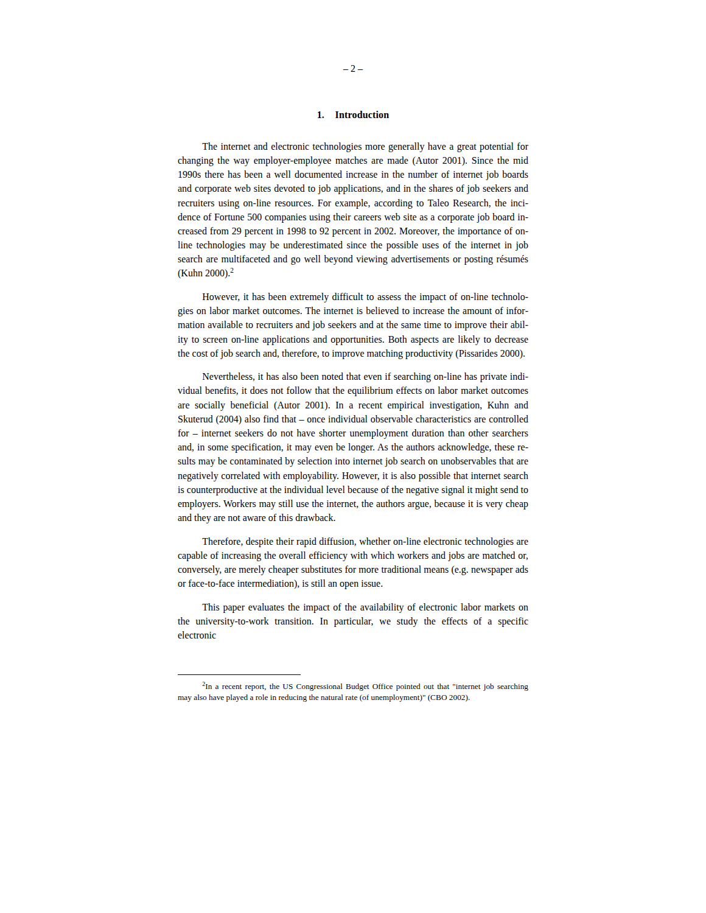– 2 –
1. Introduction
The internet and electronic technologies more generally have a great potential for changing the way employer-employee matches are made (Autor 2001). Since the mid 1990s there has been a well documented increase in the number of internet job boards and corporate web sites devoted to job applications, and in the shares of job seekers and recruiters using on-line resources. For example, according to Taleo Research, the incidence of Fortune 500 companies using their careers web site as a corporate job board increased from 29 percent in 1998 to 92 percent in 2002. Moreover, the importance of on-line technologies may be underestimated since the possible uses of the internet in job search are multifaceted and go well beyond viewing advertisements or posting résumés (Kuhn 2000).2
However, it has been extremely difficult to assess the impact of on-line technologies on labor market outcomes. The internet is believed to increase the amount of information available to recruiters and job seekers and at the same time to improve their ability to screen on-line applications and opportunities. Both aspects are likely to decrease the cost of job search and, therefore, to improve matching productivity (Pissarides 2000).
Nevertheless, it has also been noted that even if searching on-line has private individual benefits, it does not follow that the equilibrium effects on labor market outcomes are socially beneficial (Autor 2001). In a recent empirical investigation, Kuhn and Skuterud (2004) also find that – once individual observable characteristics are controlled for – internet seekers do not have shorter unemployment duration than other searchers and, in some specification, it may even be longer. As the authors acknowledge, these results may be contaminated by selection into internet job search on unobservables that are negatively correlated with employability. However, it is also possible that internet search is counterproductive at the individual level because of the negative signal it might send to employers. Workers may still use the internet, the authors argue, because it is very cheap and they are not aware of this drawback.
Therefore, despite their rapid diffusion, whether on-line electronic technologies are capable of increasing the overall efficiency with which workers and jobs are matched or, conversely, are merely cheaper substitutes for more traditional means (e.g. newspaper ads or face-to-face intermediation), is still an open issue.
This paper evaluates the impact of the availability of electronic labor markets on the university-to-work transition. In particular, we study the effects of a specific electronic
2In a recent report, the US Congressional Budget Office pointed out that "internet job searching may also have played a role in reducing the natural rate (of unemployment)" (CBO 2002).